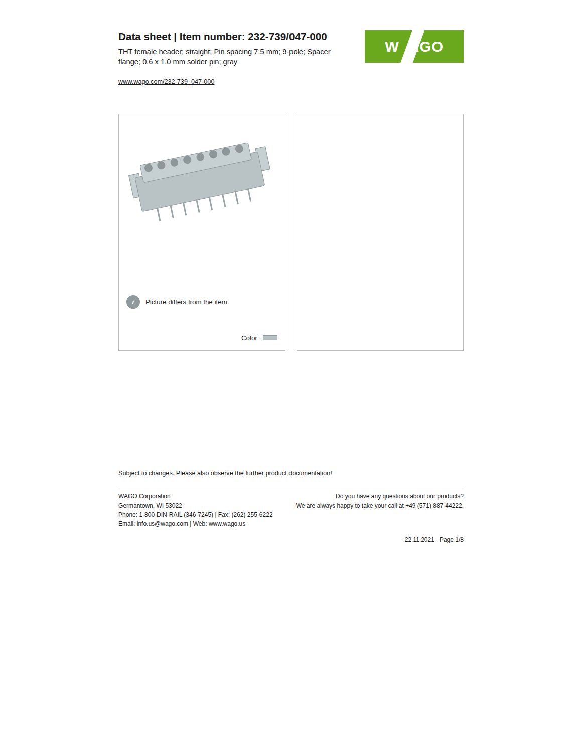Data sheet | Item number: 232-739/047-000
THT female header; straight; Pin spacing 7.5 mm; 9-pole; Spacer flange; 0.6 x 1.0 mm solder pin; gray
www.wago.com/232-739_047-000
W AGO
i
Picture differs from the item.
Color:
Subject to changes. Please also observe the further product documentation!
WAGO Corporation
Germantown, WI 53022
Phone: 1-800-DIN-RAIL (346-7245) | Fax: (262) 255-6222
Email: info.us@wago.com | Web: www.wago.us
Do you have any questions about our products?
We are always happy to take your call at +49 (571) 887-44222.
22.11.2021 Page 1/8